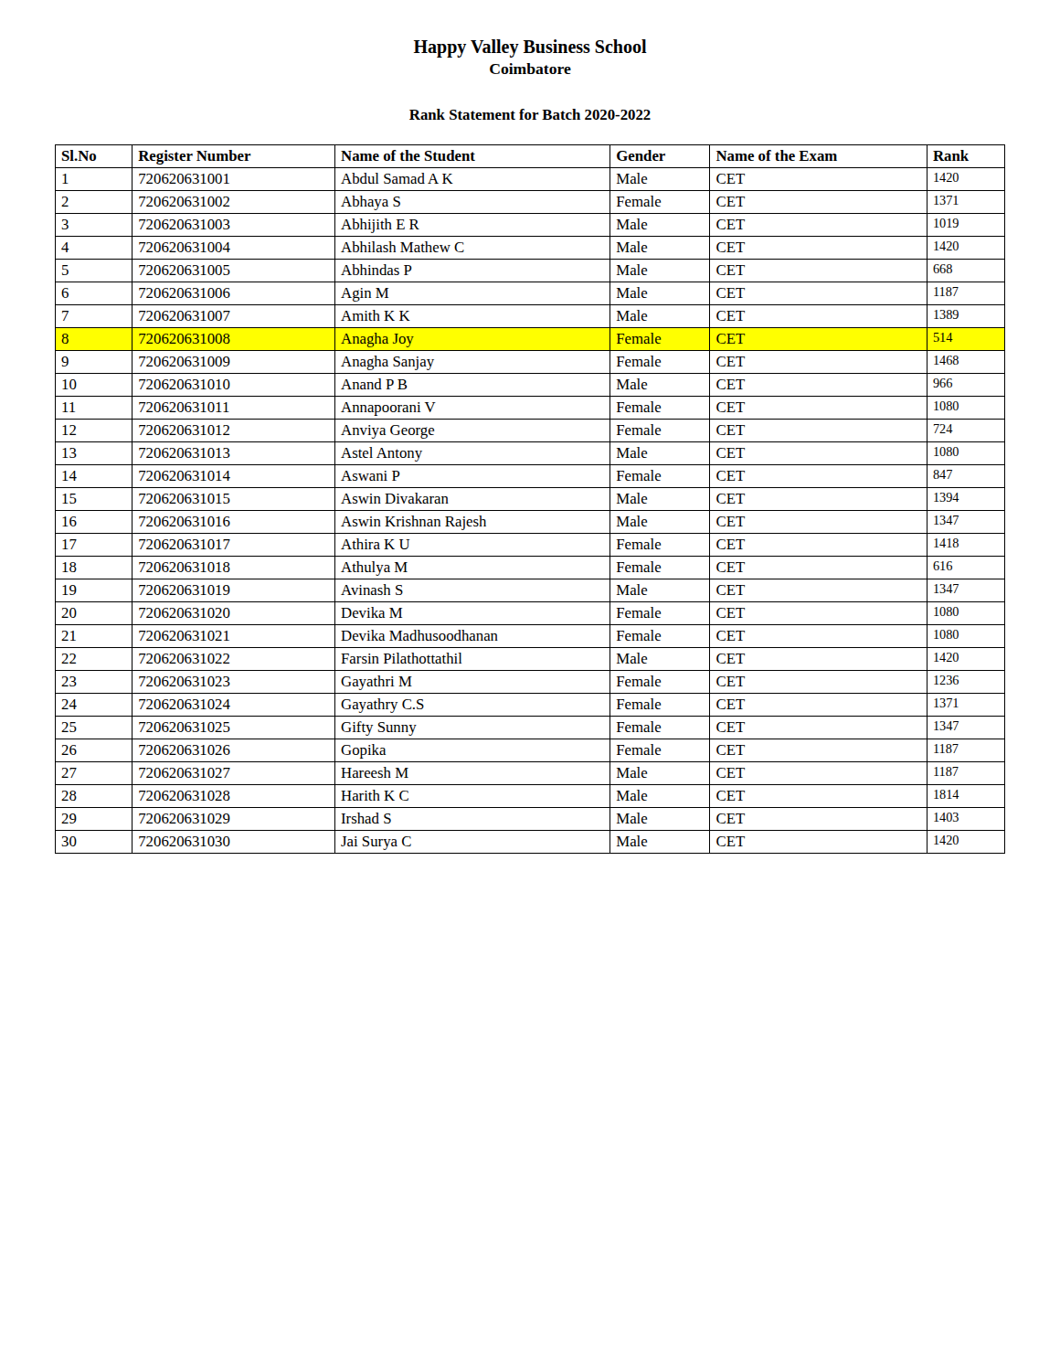Happy Valley Business School
Coimbatore
Rank Statement for Batch 2020-2022
| Sl.No | Register Number | Name of the Student | Gender | Name of the Exam | Rank |
| --- | --- | --- | --- | --- | --- |
| 1 | 720620631001 | Abdul Samad A K | Male | CET | 1420 |
| 2 | 720620631002 | Abhaya S | Female | CET | 1371 |
| 3 | 720620631003 | Abhijith E R | Male | CET | 1019 |
| 4 | 720620631004 | Abhilash Mathew C | Male | CET | 1420 |
| 5 | 720620631005 | Abhindas P | Male | CET | 668 |
| 6 | 720620631006 | Agin M | Male | CET | 1187 |
| 7 | 720620631007 | Amith K K | Male | CET | 1389 |
| 8 | 720620631008 | Anagha Joy | Female | CET | 514 |
| 9 | 720620631009 | Anagha Sanjay | Female | CET | 1468 |
| 10 | 720620631010 | Anand P B | Male | CET | 966 |
| 11 | 720620631011 | Annapoorani V | Female | CET | 1080 |
| 12 | 720620631012 | Anviya George | Female | CET | 724 |
| 13 | 720620631013 | Astel Antony | Male | CET | 1080 |
| 14 | 720620631014 | Aswani P | Female | CET | 847 |
| 15 | 720620631015 | Aswin Divakaran | Male | CET | 1394 |
| 16 | 720620631016 | Aswin Krishnan Rajesh | Male | CET | 1347 |
| 17 | 720620631017 | Athira K U | Female | CET | 1418 |
| 18 | 720620631018 | Athulya M | Female | CET | 616 |
| 19 | 720620631019 | Avinash S | Male | CET | 1347 |
| 20 | 720620631020 | Devika M | Female | CET | 1080 |
| 21 | 720620631021 | Devika Madhusoodhanan | Female | CET | 1080 |
| 22 | 720620631022 | Farsin Pilathottathil | Male | CET | 1420 |
| 23 | 720620631023 | Gayathri M | Female | CET | 1236 |
| 24 | 720620631024 | Gayathry C.S | Female | CET | 1371 |
| 25 | 720620631025 | Gifty Sunny | Female | CET | 1347 |
| 26 | 720620631026 | Gopika | Female | CET | 1187 |
| 27 | 720620631027 | Hareesh M | Male | CET | 1187 |
| 28 | 720620631028 | Harith K C | Male | CET | 1814 |
| 29 | 720620631029 | Irshad S | Male | CET | 1403 |
| 30 | 720620631030 | Jai Surya C | Male | CET | 1420 |